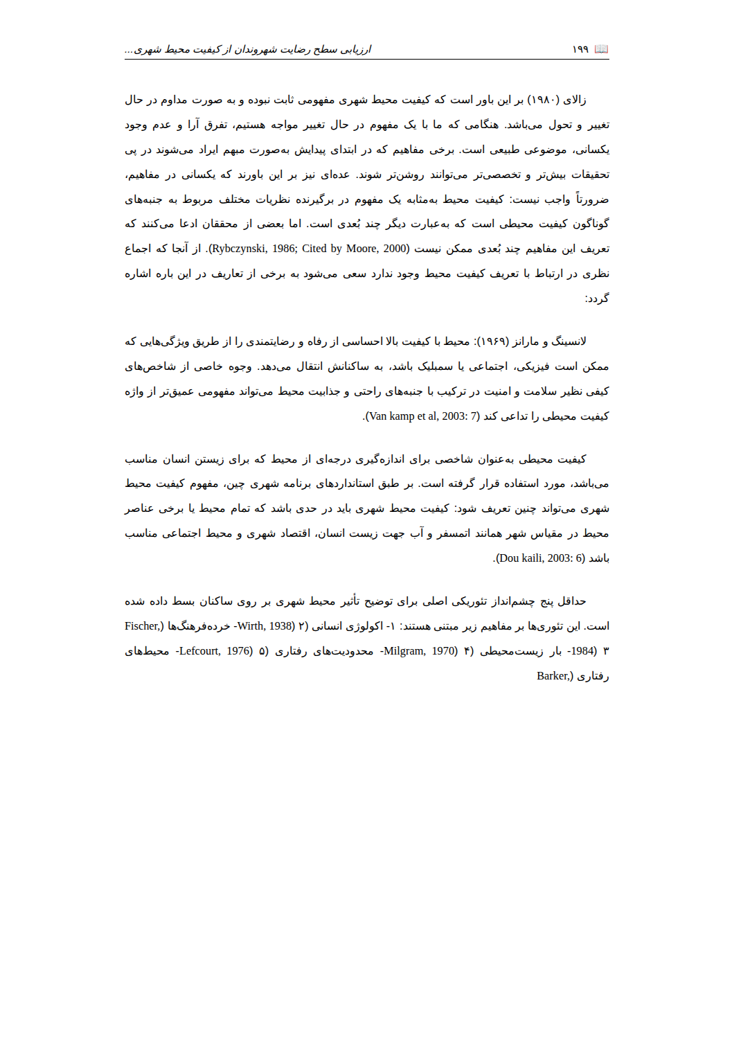📖۱۹۹
ارزیابی سطح رضایت شهروندان از کیفیت محیط شهری...
زالای (۱۹۸۰) بر این باور است که کیفیت محیط شهری مفهومی ثابت نبوده و به صورت مداوم در حال تغییر و تحول می‌باشد. هنگامی که ما با یک مفهوم در حال تغییر مواجه هستیم، تفرق آرا و عدم وجود یکسانی، موضوعی طبیعی است. برخی مفاهیم که در ابتدای پیدایش به‌صورت مبهم ایراد می‌شوند در پی تحقیقات بیش‌تر و تخصصی‌تر می‌توانند روشن‌تر شوند. عده‌ای نیز بر این باورند که یکسانی در مفاهیم، ضرورتاً واجب نیست: کیفیت محیط به‌مثابه یک مفهوم در برگیرنده نظریات مختلف مربوط به جنبه‌های گوناگون کیفیت محیطی است که به‌عبارت دیگر چند بُعدی است. اما بعضی از محققان ادعا می‌کنند که تعریف این مفاهیم چند بُعدی ممکن نیست (Rybczynski, 1986; Cited by Moore, 2000). از آنجا که اجماع نظری در ارتباط با تعریف کیفیت محیط وجود ندارد سعی می‌شود به برخی از تعاریف در این باره اشاره گردد:
لانسینگ و مارانز (۱۹۶۹): محیط با کیفیت بالا احساسی از رفاه و رضایتمندی را از طریق ویژگی‌هایی که ممکن است فیزیکی، اجتماعی یا سمبلیک باشد، به ساکنانش انتقال می‌دهد. وجوه خاصی از شاخص‌های کیفی نظیر سلامت و امنیت در ترکیب با جنبه‌های راحتی و جذابیت محیط می‌تواند مفهومی عمیق‌تر از واژه کیفیت محیطی را تداعی کند (Van kamp et al, 2003: 7).
کیفیت محیطی به‌عنوان شاخصی برای اندازه‌گیری درجه‌ای از محیط که برای زیستن انسان مناسب می‌باشد، مورد استفاده قرار گرفته است. بر طبق استانداردهای برنامه شهری چین، مفهوم کیفیت محیط شهری می‌تواند چنین تعریف شود: کیفیت محیط شهری باید در حدی باشد که تمام محیط یا برخی عناصر محیط در مقیاس شهر همانند اتمسفر و آب جهت زیست انسان، اقتصاد شهری و محیط اجتماعی مناسب باشد (Dou kaili, 2003: 6).
حداقل پنج چشم‌انداز تئوریکی اصلی برای توضیح تأثیر محیط شهری بر روی ساکنان بسط داده شده است. این تئوری‌ها بر مفاهیم زیر مبتنی هستند: ۱- اکولوژی انسانی (Wirth, 1938) ۲- خرده‌فرهنگ‌ها (Fischer, 1984) ۳- بار زیست‌محیطی (Milgram, 1970) ۴- محدودیت‌های رفتاری (Lefcourt, 1976) ۵- محیط‌های رفتاری (Barker,